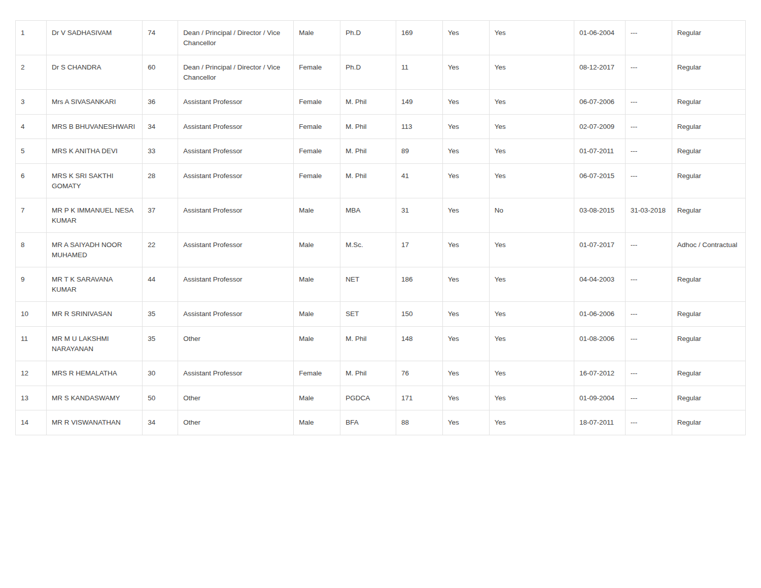| 1 | Dr V SADHASIVAM | 74 | Dean / Principal / Director / Vice Chancellor | Male | Ph.D | 169 | Yes | Yes | 01-06-2004 | --- | Regular |
| 2 | Dr S CHANDRA | 60 | Dean / Principal / Director / Vice Chancellor | Female | Ph.D | 11 | Yes | Yes | 08-12-2017 | --- | Regular |
| 3 | Mrs A SIVASANKARI | 36 | Assistant Professor | Female | M. Phil | 149 | Yes | Yes | 06-07-2006 | --- | Regular |
| 4 | MRS B BHUVANESHWARI | 34 | Assistant Professor | Female | M. Phil | 113 | Yes | Yes | 02-07-2009 | --- | Regular |
| 5 | MRS K ANITHA DEVI | 33 | Assistant Professor | Female | M. Phil | 89 | Yes | Yes | 01-07-2011 | --- | Regular |
| 6 | MRS K SRI SAKTHI GOMATY | 28 | Assistant Professor | Female | M. Phil | 41 | Yes | Yes | 06-07-2015 | --- | Regular |
| 7 | MR P K IMMANUEL NESA KUMAR | 37 | Assistant Professor | Male | MBA | 31 | Yes | No | 03-08-2015 | 31-03-2018 | Regular |
| 8 | MR A SAIYADH NOOR MUHAMED | 22 | Assistant Professor | Male | M.Sc. | 17 | Yes | Yes | 01-07-2017 | --- | Adhoc / Contractual |
| 9 | MR T K SARAVANA KUMAR | 44 | Assistant Professor | Male | NET | 186 | Yes | Yes | 04-04-2003 | --- | Regular |
| 10 | MR R SRINIVASAN | 35 | Assistant Professor | Male | SET | 150 | Yes | Yes | 01-06-2006 | --- | Regular |
| 11 | MR M U LAKSHMI NARAYANAN | 35 | Other | Male | M. Phil | 148 | Yes | Yes | 01-08-2006 | --- | Regular |
| 12 | MRS R HEMALATHA | 30 | Assistant Professor | Female | M. Phil | 76 | Yes | Yes | 16-07-2012 | --- | Regular |
| 13 | MR S KANDASWAMY | 50 | Other | Male | PGDCA | 171 | Yes | Yes | 01-09-2004 | --- | Regular |
| 14 | MR R VISWANATHAN | 34 | Other | Male | BFA | 88 | Yes | Yes | 18-07-2011 | --- | Regular |